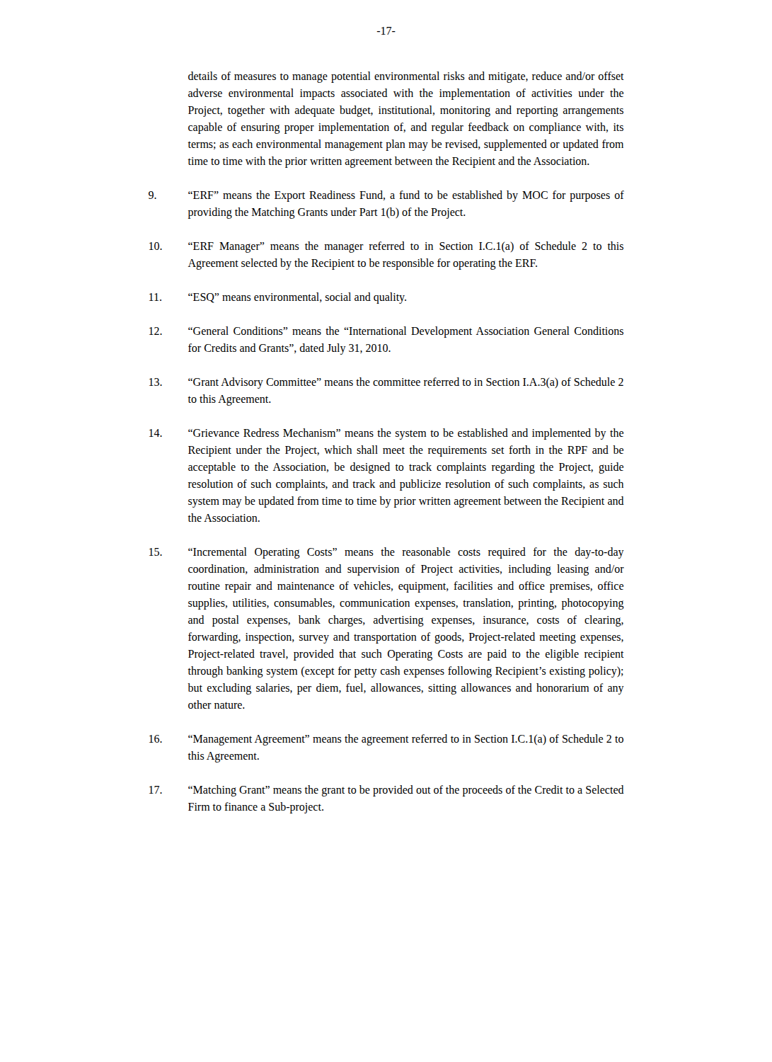-17-
details of measures to manage potential environmental risks and mitigate, reduce and/or offset adverse environmental impacts associated with the implementation of activities under the Project, together with adequate budget, institutional, monitoring and reporting arrangements capable of ensuring proper implementation of, and regular feedback on compliance with, its terms; as each environmental management plan may be revised, supplemented or updated from time to time with the prior written agreement between the Recipient and the Association.
9.
“ERF” means the Export Readiness Fund, a fund to be established by MOC for purposes of providing the Matching Grants under Part 1(b) of the Project.
10.
“ERF Manager” means the manager referred to in Section I.C.1(a) of Schedule 2 to this Agreement selected by the Recipient to be responsible for operating the ERF.
11.
“ESQ” means environmental, social and quality.
12.
“General Conditions” means the “International Development Association General Conditions for Credits and Grants”, dated July 31, 2010.
13.
“Grant Advisory Committee” means the committee referred to in Section I.A.3(a) of Schedule 2 to this Agreement.
14.
“Grievance Redress Mechanism” means the system to be established and implemented by the Recipient under the Project, which shall meet the requirements set forth in the RPF and be acceptable to the Association, be designed to track complaints regarding the Project, guide resolution of such complaints, and track and publicize resolution of such complaints, as such system may be updated from time to time by prior written agreement between the Recipient and the Association.
15.
“Incremental Operating Costs” means the reasonable costs required for the day-to-day coordination, administration and supervision of Project activities, including leasing and/or routine repair and maintenance of vehicles, equipment, facilities and office premises, office supplies, utilities, consumables, communication expenses, translation, printing, photocopying and postal expenses, bank charges, advertising expenses, insurance, costs of clearing, forwarding, inspection, survey and transportation of goods, Project-related meeting expenses, Project-related travel, provided that such Operating Costs are paid to the eligible recipient through banking system (except for petty cash expenses following Recipient’s existing policy); but excluding salaries, per diem, fuel, allowances, sitting allowances and honorarium of any other nature.
16.
“Management Agreement” means the agreement referred to in Section I.C.1(a) of Schedule 2 to this Agreement.
17.
“Matching Grant” means the grant to be provided out of the proceeds of the Credit to a Selected Firm to finance a Sub-project.